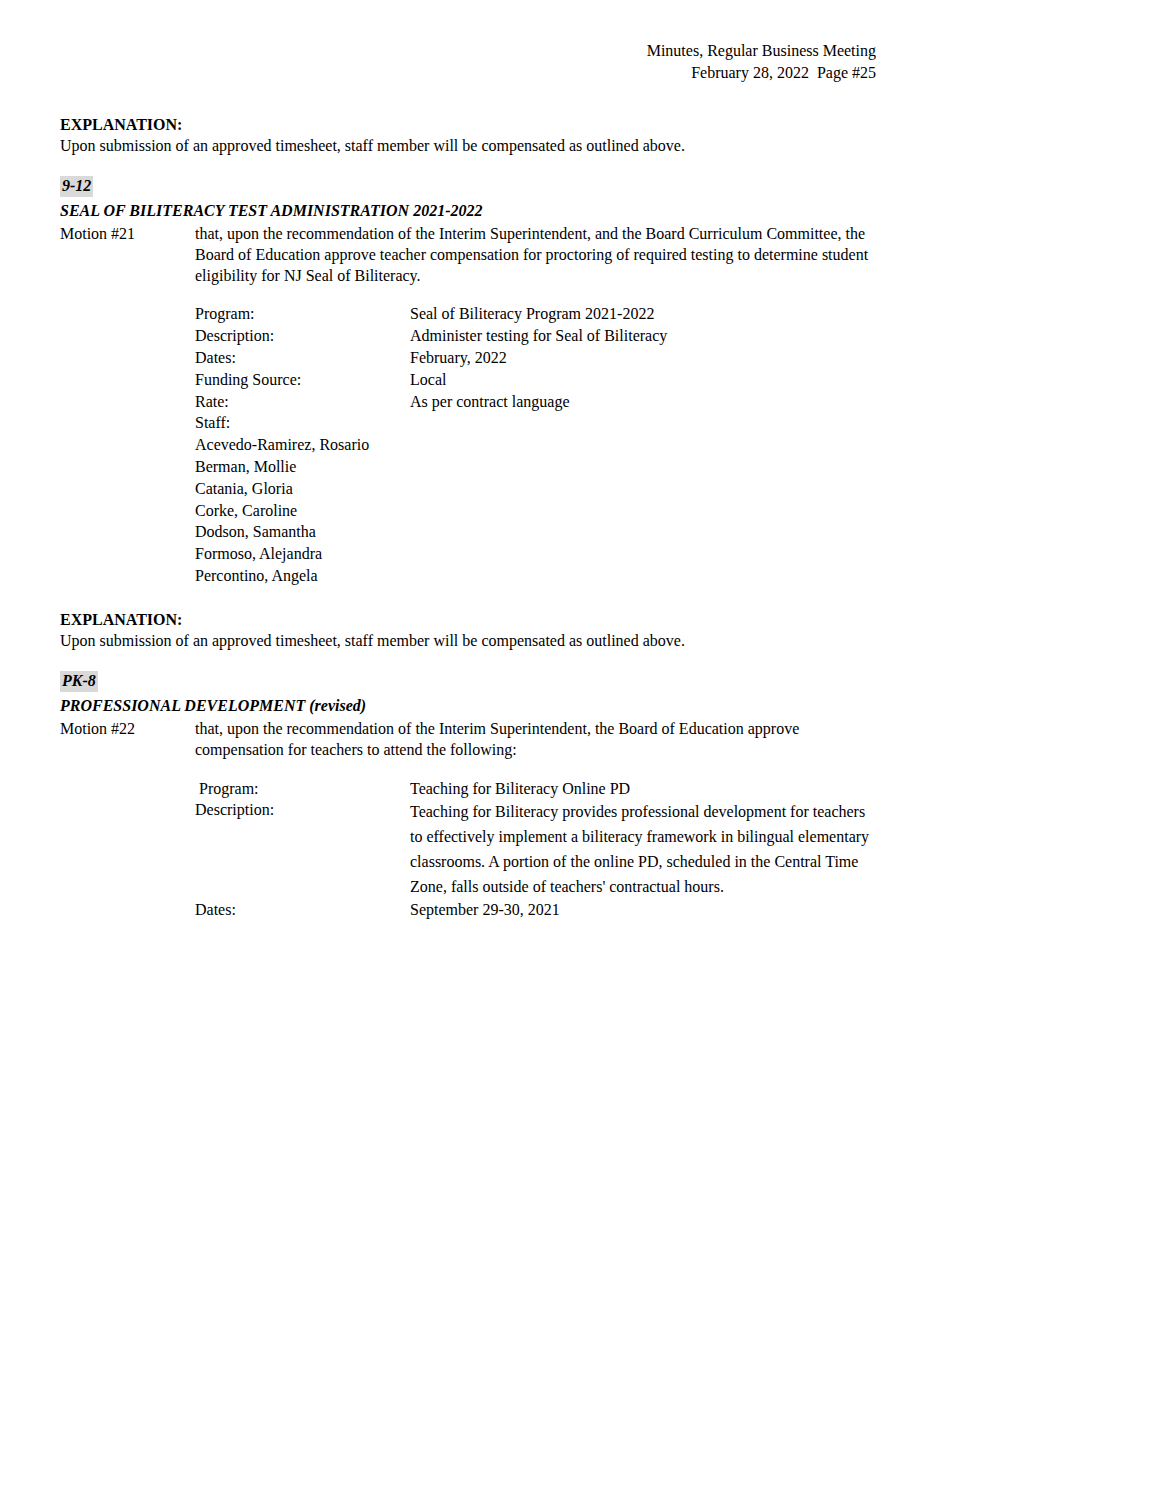Minutes, Regular Business Meeting
February 28, 2022 Page #25
EXPLANATION:
Upon submission of an approved timesheet, staff member will be compensated as outlined above.
9-12
SEAL OF BILITERACY TEST ADMINISTRATION 2021-2022
Motion #21
that, upon the recommendation of the Interim Superintendent, and the Board Curriculum Committee, the Board of Education approve teacher compensation for proctoring of required testing to determine student eligibility for NJ Seal of Biliteracy.
| Program: | Seal of Biliteracy Program 2021-2022 |
| Description: | Administer testing for Seal of Biliteracy |
| Dates: | February, 2022 |
| Funding Source: | Local |
| Rate: | As per contract language |
| Staff: | |
Acevedo-Ramirez, Rosario
Berman, Mollie
Catania, Gloria
Corke, Caroline
Dodson, Samantha
Formoso, Alejandra
Percontino, Angela
EXPLANATION:
Upon submission of an approved timesheet, staff member will be compensated as outlined above.
PK-8
PROFESSIONAL DEVELOPMENT (revised)
Motion #22
that, upon the recommendation of the Interim Superintendent, the Board of Education approve compensation for teachers to attend the following:
| Program: | Teaching for Biliteracy Online PD |
| Description: | Teaching for Biliteracy provides professional development for teachers to effectively implement a biliteracy framework in bilingual elementary classrooms. A portion of the online PD, scheduled in the Central Time Zone, falls outside of teachers' contractual hours. |
| Dates: | September 29-30, 2021 |